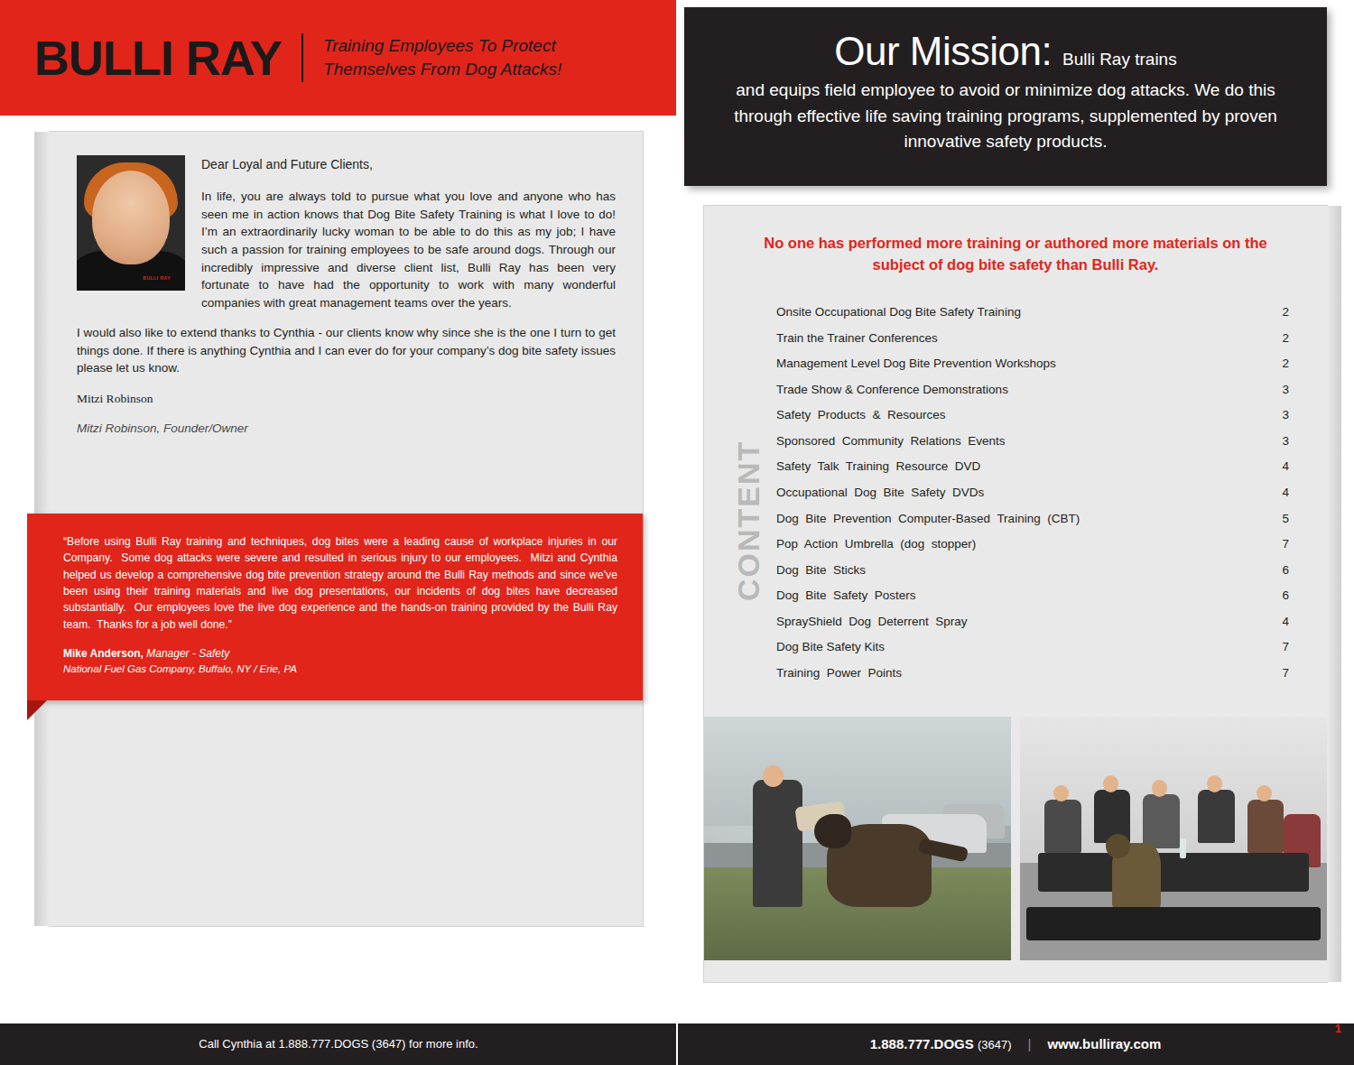BULLI RAY
Training Employees To Protect
Themselves From Dog Attacks!
BULLI RAY
Dear Loyal and Future Clients,
In life, you are always told to pursue what you love and anyone who has seen me in action knows that Dog Bite Safety Training is what I love to do! I’m an extraordinarily lucky woman to be able to do this as my job; I have such a passion for training employees to be safe around dogs. Through our incredibly impressive and diverse client list, Bulli Ray has been very fortunate to have had the opportunity to work with many wonderful companies with great management teams over the years.
I would also like to extend thanks to Cynthia - our clients know why since she is the one I turn to get things done. If there is anything Cynthia and I can ever do for your company’s dog bite safety issues please let us know.
Mitzi Robinson
Mitzi Robinson, Founder/Owner
“Before using Bulli Ray training and techniques, dog bites were a leading cause of workplace injuries in our Company. Some dog attacks were severe and resulted in serious injury to our employees. Mitzi and Cynthia helped us develop a comprehensive dog bite prevention strategy around the Bulli Ray methods and since we’ve been using their training materials and live dog presentations, our incidents of dog bites have decreased substantially. Our employees love the live dog experience and the hands-on training provided by the Bulli Ray team. Thanks for a job well done.”
Mike Anderson, Manager - Safety
National Fuel Gas Company, Buffalo, NY / Erie, PA
Call Cynthia at 1.888.777.DOGS (3647) for more info.
Our Mission: Bulli Ray trains
and equips field employee to avoid or minimize dog attacks. We do this through effective life saving training programs, supplemented by proven innovative safety products.
No one has performed more training or authored more materials on the subject of dog bite safety than Bulli Ray.
CONTENT
| Onsite Occupational Dog Bite Safety Training | 2 |
| Train the Trainer Conferences | 2 |
| Management Level Dog Bite Prevention Workshops | 2 |
| Trade Show & Conference Demonstrations | 3 |
| Safety Products & Resources | 3 |
| Sponsored Community Relations Events | 3 |
| Safety Talk Training Resource DVD | 4 |
| Occupational Dog Bite Safety DVDs | 4 |
| Dog Bite Prevention Computer-Based Training (CBT) | 5 |
| Pop Action Umbrella (dog stopper) | 7 |
| Dog Bite Sticks | 6 |
| Dog Bite Safety Posters | 6 |
| SprayShield Dog Deterrent Spray | 4 |
| Dog Bite Safety Kits | 7 |
| Training Power Points | 7 |
1.888.777.DOGS (3647) | www.bulliray.com
1